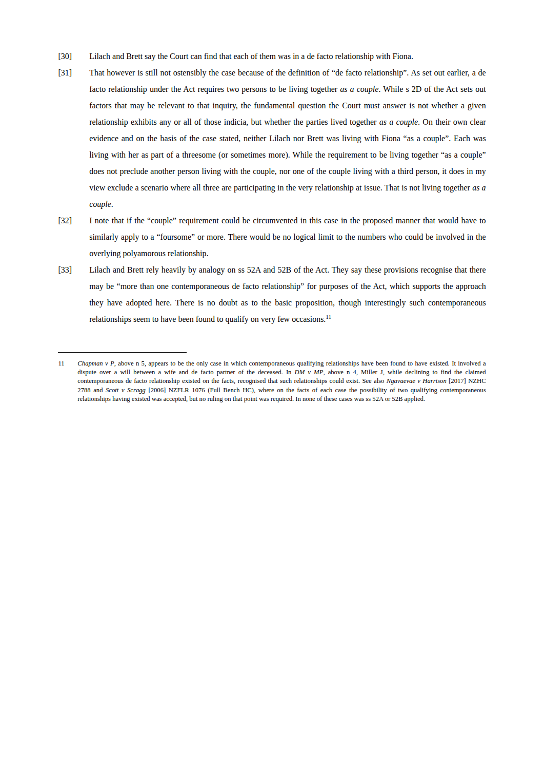[30]
Lilach and Brett say the Court can find that each of them was in a de facto relationship with Fiona.
[31]
That however is still not ostensibly the case because of the definition of “de facto relationship”. As set out earlier, a de facto relationship under the Act requires two persons to be living together as a couple. While s 2D of the Act sets out factors that may be relevant to that inquiry, the fundamental question the Court must answer is not whether a given relationship exhibits any or all of those indicia, but whether the parties lived together as a couple. On their own clear evidence and on the basis of the case stated, neither Lilach nor Brett was living with Fiona “as a couple”. Each was living with her as part of a threesome (or sometimes more). While the requirement to be living together “as a couple” does not preclude another person living with the couple, nor one of the couple living with a third person, it does in my view exclude a scenario where all three are participating in the very relationship at issue. That is not living together as a couple.
[32]
I note that if the “couple” requirement could be circumvented in this case in the proposed manner that would have to similarly apply to a “foursome” or more. There would be no logical limit to the numbers who could be involved in the overlying polyamorous relationship.
[33]
Lilach and Brett rely heavily by analogy on ss 52A and 52B of the Act. They say these provisions recognise that there may be “more than one contemporaneous de facto relationship” for purposes of the Act, which supports the approach they have adopted here. There is no doubt as to the basic proposition, though interestingly such contemporaneous relationships seem to have been found to qualify on very few occasions.11
11
Chapman v P, above n 5, appears to be the only case in which contemporaneous qualifying relationships have been found to have existed. It involved a dispute over a will between a wife and de facto partner of the deceased. In DM v MP, above n 4, Miller J, while declining to find the claimed contemporaneous de facto relationship existed on the facts, recognised that such relationships could exist. See also Ngavaevae v Harrison [2017] NZHC 2788 and Scott v Scragg [2006] NZFLR 1076 (Full Bench HC), where on the facts of each case the possibility of two qualifying contemporaneous relationships having existed was accepted, but no ruling on that point was required. In none of these cases was ss 52A or 52B applied.